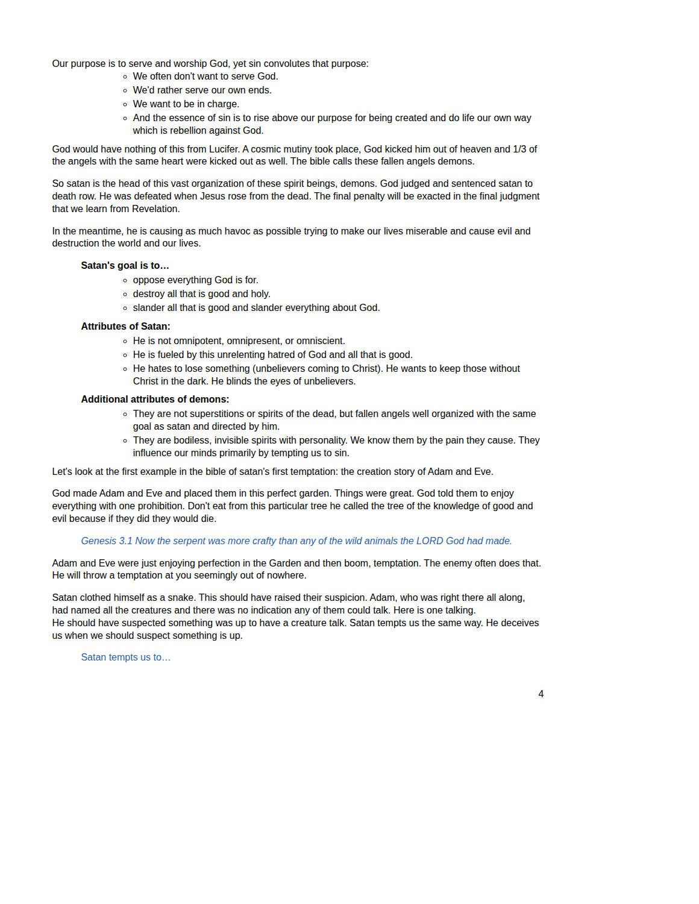Our purpose is to serve and worship God, yet sin convolutes that purpose:
We often don't want to serve God.
We'd rather serve our own ends.
We want to be in charge.
And the essence of sin is to rise above our purpose for being created and do life our own way which is rebellion against God.
God would have nothing of this from Lucifer. A cosmic mutiny took place, God kicked him out of heaven and 1/3 of the angels with the same heart were kicked out as well. The bible calls these fallen angels demons.
So satan is the head of this vast organization of these spirit beings, demons. God judged and sentenced satan to death row. He was defeated when Jesus rose from the dead. The final penalty will be exacted in the final judgment that we learn from Revelation.
In the meantime, he is causing as much havoc as possible trying to make our lives miserable and cause evil and destruction the world and our lives.
Satan's goal is to…
oppose everything God is for.
destroy all that is good and holy.
slander all that is good and slander everything about God.
Attributes of Satan:
He is not omnipotent, omnipresent, or omniscient.
He is fueled by this unrelenting hatred of God and all that is good.
He hates to lose something (unbelievers coming to Christ). He wants to keep those without Christ in the dark. He blinds the eyes of unbelievers.
Additional attributes of demons:
They are not superstitions or spirits of the dead, but fallen angels well organized with the same goal as satan and directed by him.
They are bodiless, invisible spirits with personality. We know them by the pain they cause. They influence our minds primarily by tempting us to sin.
Let's look at the first example in the bible of satan's first temptation: the creation story of Adam and Eve.
God made Adam and Eve and placed them in this perfect garden. Things were great. God told them to enjoy everything with one prohibition. Don't eat from this particular tree he called the tree of the knowledge of good and evil because if they did they would die.
Genesis 3.1 Now the serpent was more crafty than any of the wild animals the LORD God had made.
Adam and Eve were just enjoying perfection in the Garden and then boom, temptation. The enemy often does that. He will throw a temptation at you seemingly out of nowhere.
Satan clothed himself as a snake. This should have raised their suspicion. Adam, who was right there all along, had named all the creatures and there was no indication any of them could talk. Here is one talking.
He should have suspected something was up to have a creature talk. Satan tempts us the same way. He deceives us when we should suspect something is up.
Satan tempts us to…
4